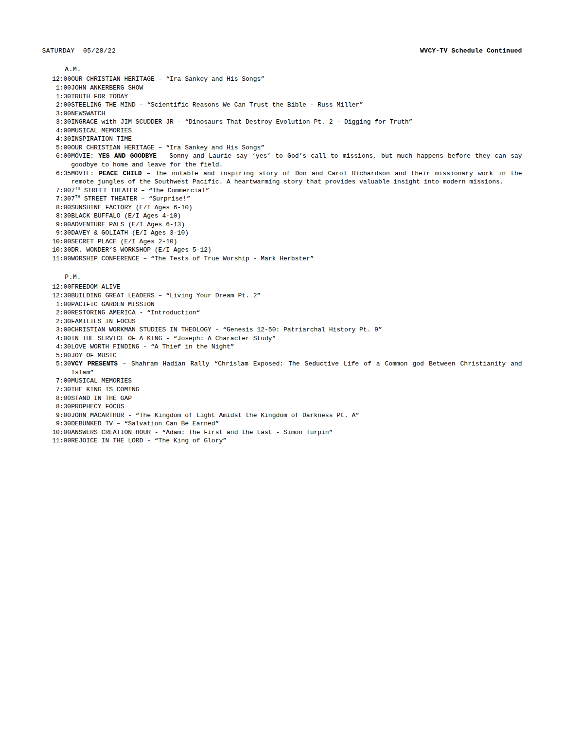SATURDAY 05/28/22 WVCY-TV Schedule Continued
A.M.
| 12:00 | OUR CHRISTIAN HERITAGE – “Ira Sankey and His Songs” |
| 1:00 | JOHN ANKERBERG SHOW |
| 1:30 | TRUTH FOR TODAY |
| 2:00 | STEELING THE MIND – “Scientific Reasons We Can Trust the Bible - Russ Miller” |
| 3:00 | NEWSWATCH |
| 3:30 | INGRACE with JIM SCUDDER JR - “Dinosaurs That Destroy Evolution Pt. 2 – Digging for Truth” |
| 4:00 | MUSICAL MEMORIES |
| 4:30 | INSPIRATION TIME |
| 5:00 | OUR CHRISTIAN HERITAGE – “Ira Sankey and His Songs” |
| 6:00 | MOVIE: YES AND GOODBYE – Sonny and Laurie say ‘yes’ to God’s call to missions, but much happens before they can say goodbye to home and leave for the field. |
| 6:35 | MOVIE: PEACE CHILD – The notable and inspiring story of Don and Carol Richardson and their missionary work in the remote jungles of the Southwest Pacific. A heartwarming story that provides valuable insight into modern missions. |
| 7:00 | 7 TH STREET THEATER – “The Commercial” |
| 7:30 | 7 TH STREET THEATER – “Surprise!” |
| 8:00 | SUNSHINE FACTORY (E/I Ages 6-10) |
| 8:30 | BLACK BUFFALO (E/I Ages 4-10) |
| 9:00 | ADVENTURE PALS (E/I Ages 6-13) |
| 9:30 | DAVEY & GOLIATH (E/I Ages 3-10) |
| 10:00 | SECRET PLACE (E/I Ages 2-10) |
| 10:30 | DR. WONDER’S WORKSHOP (E/I Ages 5-12) |
| 11:00 | WORSHIP CONFERENCE – “The Tests of True Worship - Mark Herbster” |
P.M.
| 12:00 | FREEDOM ALIVE |
| 12:30 | BUILDING GREAT LEADERS – “Living Your Dream Pt. 2” |
| 1:00 | PACIFIC GARDEN MISSION |
| 2:00 | RESTORING AMERICA - “Introduction“ |
| 2:30 | FAMILIES IN FOCUS |
| 3:00 | CHRISTIAN WORKMAN STUDIES IN THEOLOGY - “Genesis 12-50: Patriarchal History Pt. 9” |
| 4:00 | IN THE SERVICE OF A KING - “Joseph: A Character Study” |
| 4:30 | LOVE WORTH FINDING - “A Thief in the Night” |
| 5:00 | JOY OF MUSIC |
| 5:30 | VCY PRESENTS – Shahram Hadian Rally “Chrislam Exposed: The Seductive Life of a Common god Between Christianity and Islam” |
| 7:00 | MUSICAL MEMORIES |
| 7:30 | THE KING IS COMING |
| 8:00 | STAND IN THE GAP |
| 8:30 | PROPHECY FOCUS |
| 9:00 | JOHN MACARTHUR - “The Kingdom of Light Amidst the Kingdom of Darkness Pt. A” |
| 9:30 | DEBUNKED TV – “Salvation Can Be Earned” |
| 10:00 | ANSWERS CREATION HOUR - “Adam: The First and the Last - Simon Turpin” |
| 11:00 | REJOICE IN THE LORD - “The King of Glory” |